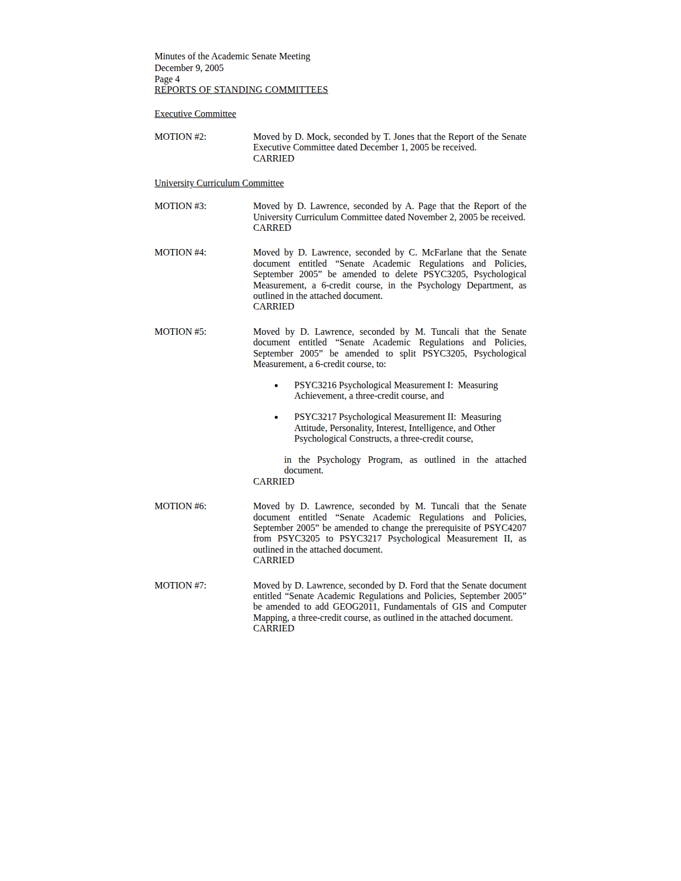Minutes of the Academic Senate Meeting
December 9, 2005
Page 4
REPORTS OF STANDING COMMITTEES
Executive Committee
| MOTION #2: | Moved by D. Mock, seconded by T. Jones that the Report of the Senate Executive Committee dated December 1, 2005 be received. CARRIED |
University Curriculum Committee
| MOTION #3: | Moved by D. Lawrence, seconded by A. Page that the Report of the University Curriculum Committee dated November 2, 2005 be received. CARRED |
| MOTION #4: | Moved by D. Lawrence, seconded by C. McFarlane that the Senate document entitled “Senate Academic Regulations and Policies, September 2005” be amended to delete PSYC3205, Psychological Measurement, a 6-credit course, in the Psychology Department, as outlined in the attached document. CARRIED |
| MOTION #5: | Moved by D. Lawrence, seconded by M. Tuncali that the Senate document entitled “Senate Academic Regulations and Policies, September 2005” be amended to split PSYC3205, Psychological Measurement, a 6-credit course, to: PSYC3216 Psychological Measurement I: Measuring Achievement, a three-credit course, and PSYC3217 Psychological Measurement II: Measuring Attitude, Personality, Interest, Intelligence, and Other Psychological Constructs, a three-credit course, in the Psychology Program, as outlined in the attached document. CARRIED |
| MOTION #6: | Moved by D. Lawrence, seconded by M. Tuncali that the Senate document entitled “Senate Academic Regulations and Policies, September 2005” be amended to change the prerequisite of PSYC4207 from PSYC3205 to PSYC3217 Psychological Measurement II, as outlined in the attached document. CARRIED |
| MOTION #7: | Moved by D. Lawrence, seconded by D. Ford that the Senate document entitled “Senate Academic Regulations and Policies, September 2005” be amended to add GEOG2011, Fundamentals of GIS and Computer Mapping, a three-credit course, as outlined in the attached document. CARRIED |